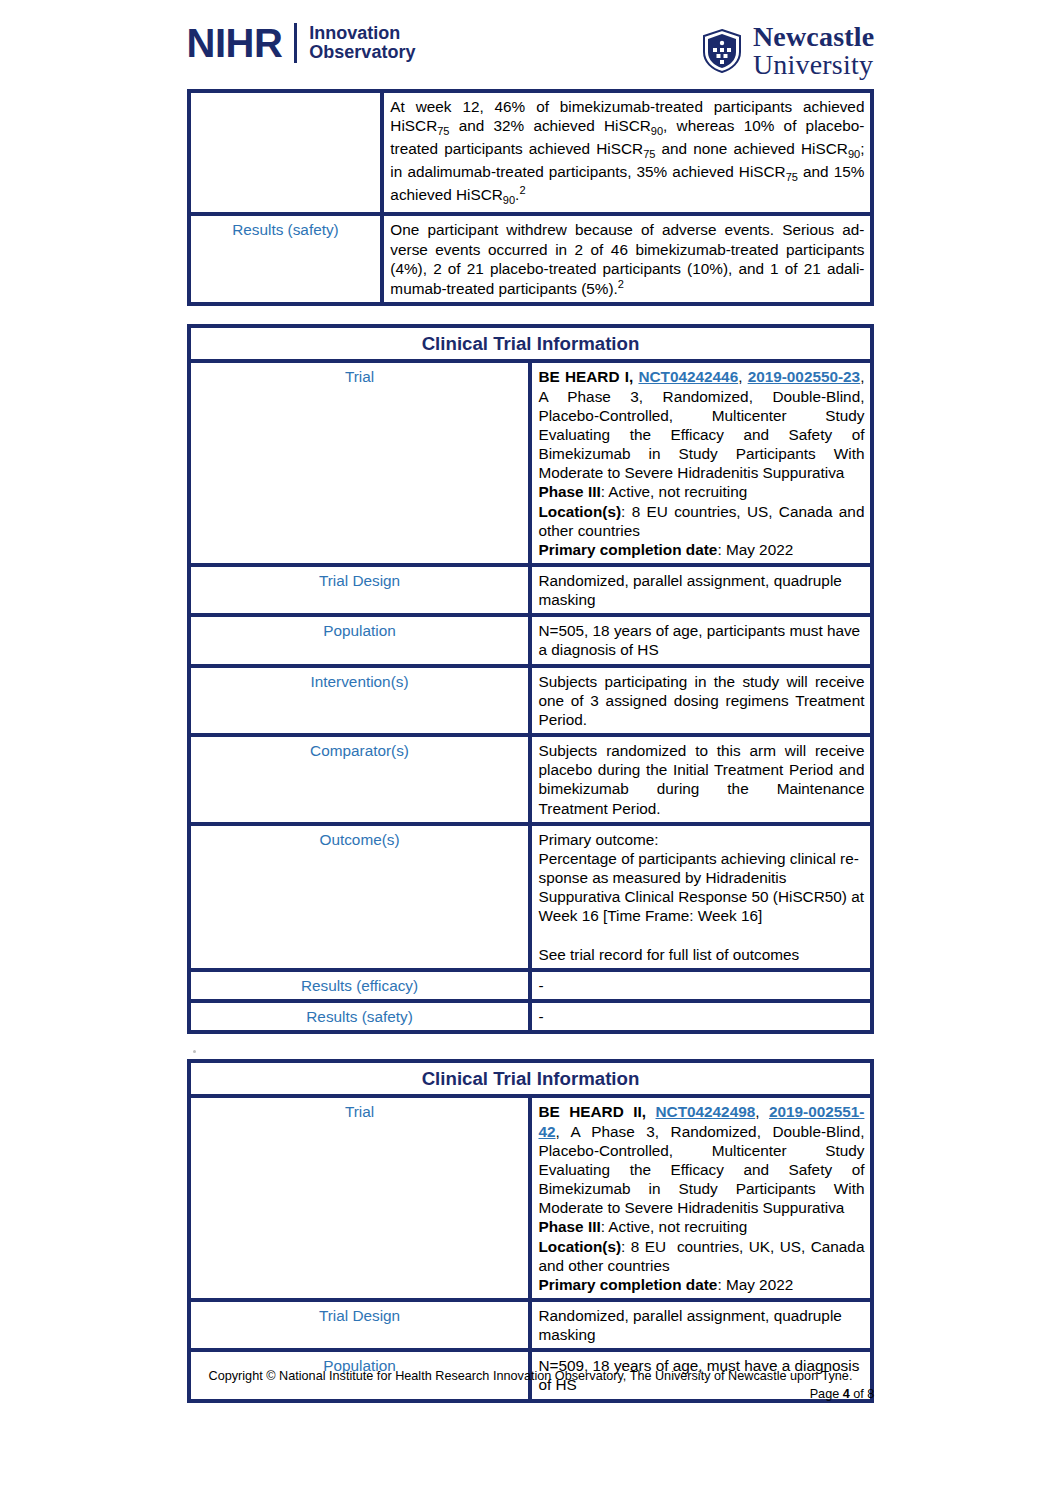NIHR Innovation
Observatory
Newcastle
University
| | At week 12, 46% of bimekizumab-treated participants achieved HiSCR 75 and 32% achieved HiSCR 90 , whereas 10% of placebo-treated participants achieved HiSCR 75 and none achieved HiSCR 90 ; in adalimumab-treated participants, 35% achieved HiSCR 75 and 15% achieved HiSCR 90 . 2 |
| Results (safety) | One participant withdrew because of adverse events. Serious adverse events occurred in 2 of 46 bimekizumab-treated participants (4%), 2 of 21 placebo-treated participants (10%), and 1 of 21 adalimumab-treated participants (5%). 2 |
| Clinical Trial Information |
| --- |
| Trial | BE HEARD I, NCT04242446 , 2019-002550-23 , A Phase 3, Randomized, Double-Blind, Placebo-Controlled, Multicenter Study Evaluating the Efficacy and Safety of Bimekizumab in Study Participants With Moderate to Severe Hidradenitis Suppurativa Phase III : Active, not recruiting Location(s) : 8 EU countries, US, Canada and other countries Primary completion date : May 2022 |
| Trial Design | Randomized, parallel assignment, quadruple masking |
| Population | N=505, 18 years of age, participants must have a diagnosis of HS |
| Intervention(s) | Subjects participating in the study will receive one of 3 assigned dosing regimens Treatment Period. |
| Comparator(s) | Subjects randomized to this arm will receive placebo during the Initial Treatment Period and bimekizumab during the Maintenance Treatment Period. |
| Outcome(s) | Primary outcome: Percentage of participants achieving clinical response as measured by Hidradenitis Suppurativa Clinical Response 50 (HiSCR50) at Week 16 [Time Frame: Week 16] See trial record for full list of outcomes |
| Results (efficacy) | - |
| Results (safety) | - |
| Clinical Trial Information |
| --- |
| Trial | BE HEARD II, NCT04242498 , 2019-002551-42 , A Phase 3, Randomized, Double-Blind, Placebo-Controlled, Multicenter Study Evaluating the Efficacy and Safety of Bimekizumab in Study Participants With Moderate to Severe Hidradenitis Suppurativa Phase III : Active, not recruiting Location(s) : 8 EU countries, UK, US, Canada and other countries Primary completion date : May 2022 |
| Trial Design | Randomized, parallel assignment, quadruple masking |
| Population | N=509, 18 years of age, must have a diagnosis of HS |
Copyright © National Institute for Health Research Innovation Observatory, The University of Newcastle upon Tyne.
Page 4 of 8